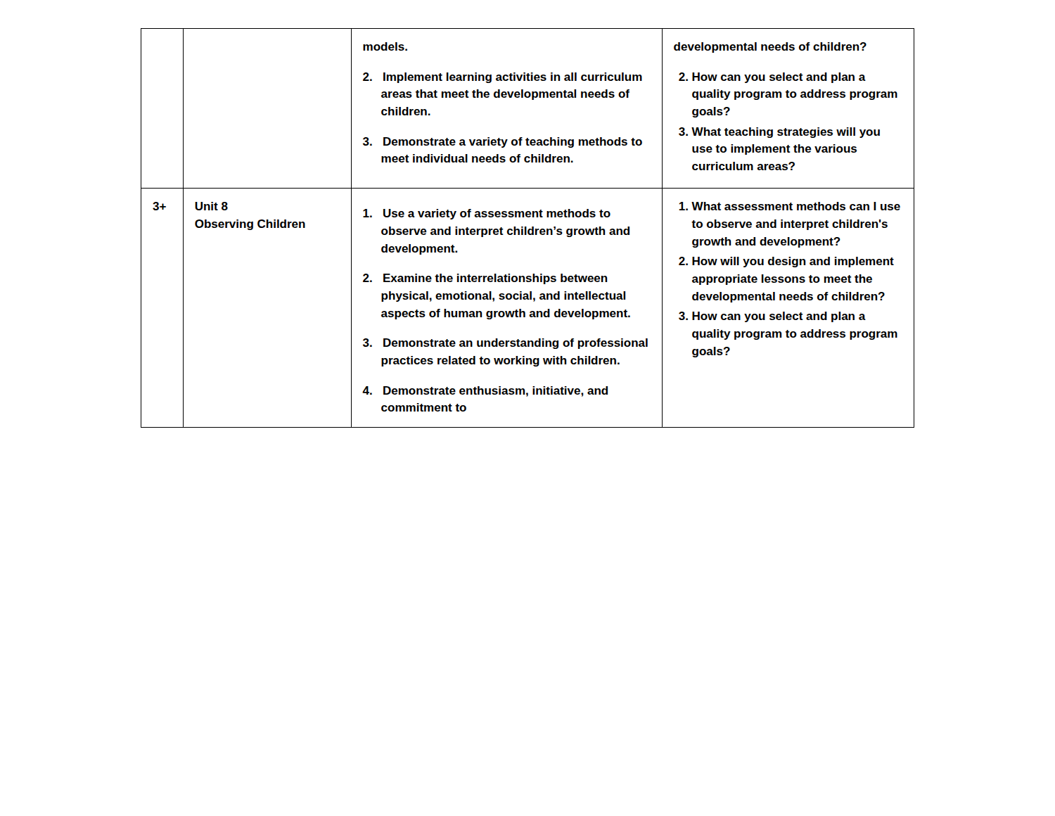| | | models. 2. Implement learning activities in all curriculum areas that meet the developmental needs of children. 3. Demonstrate a variety of teaching methods to meet individual needs of children. | developmental needs of children? How can you select and plan a quality program to address program goals? What teaching strategies will you use to implement the various curriculum areas? |
| 3+ | Unit 8 Observing Children | 1. Use a variety of assessment methods to observe and interpret children’s growth and development. 2. Examine the interrelationships between physical, emotional, social, and intellectual aspects of human growth and development. 3. Demonstrate an understanding of professional practices related to working with children. 4. Demonstrate enthusiasm, initiative, and commitment to | What assessment methods can I use to observe and interpret children's growth and development? How will you design and implement appropriate lessons to meet the developmental needs of children? How can you select and plan a quality program to address program goals? |